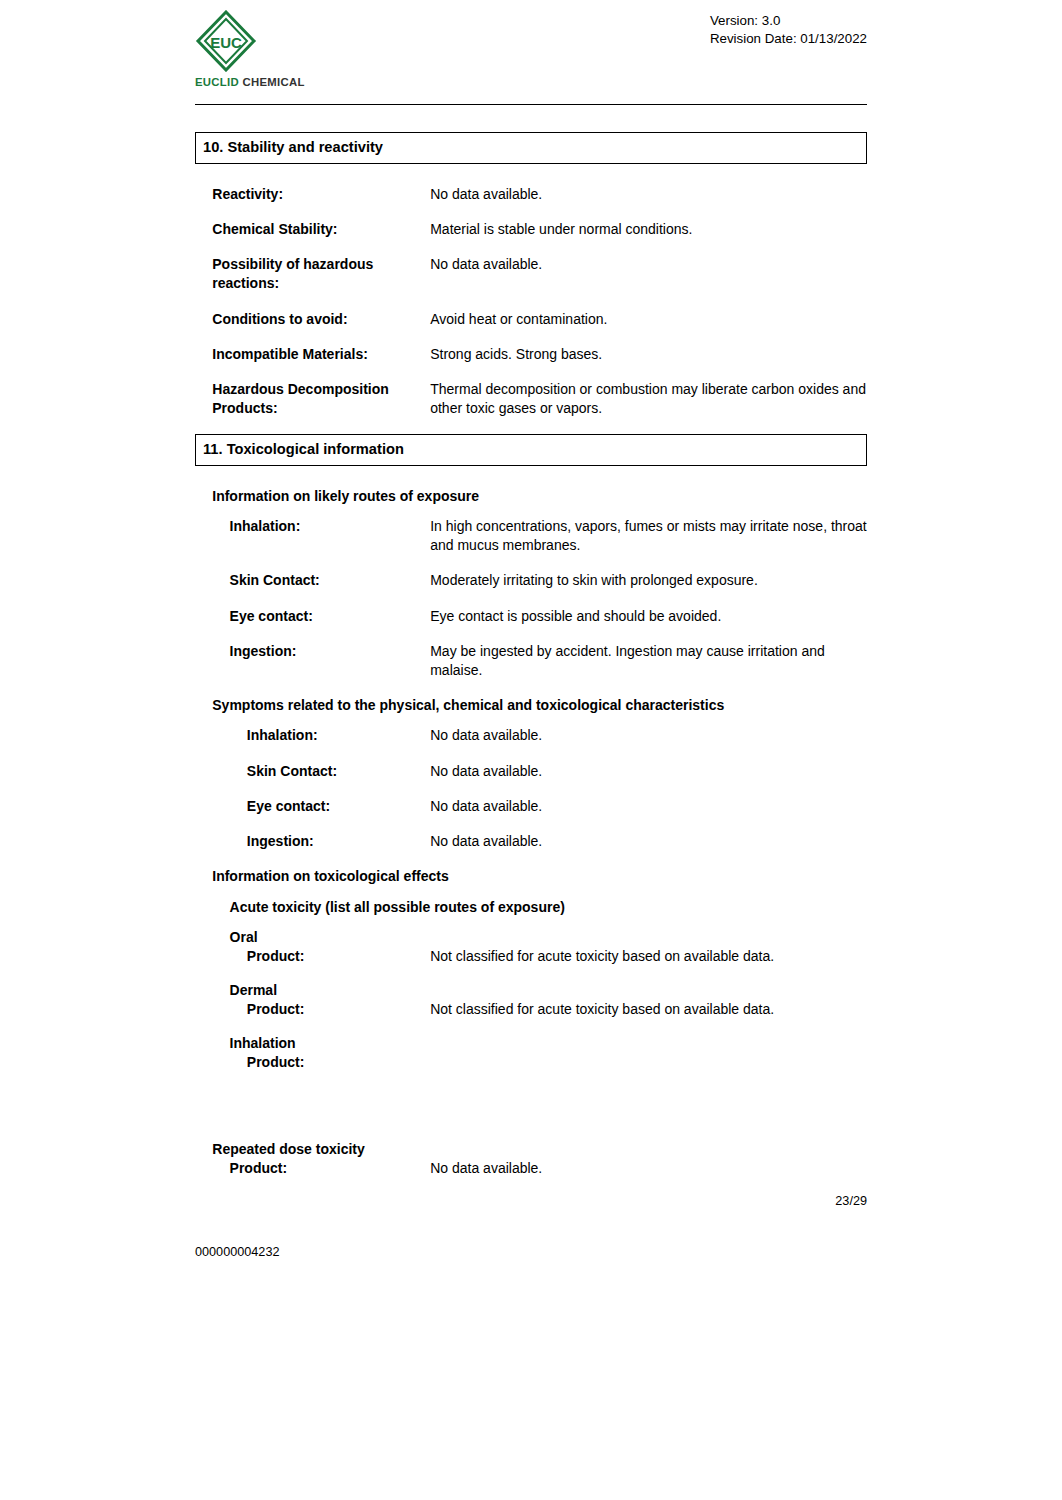EUC
EUCLID CHEMICAL
Version: 3.0
Revision Date: 01/13/2022
10. Stability and reactivity
Reactivity:
No data available.
Chemical Stability:
Material is stable under normal conditions.
Possibility of hazardous reactions:
No data available.
Conditions to avoid:
Avoid heat or contamination.
Incompatible Materials:
Strong acids. Strong bases.
Hazardous Decomposition Products:
Thermal decomposition or combustion may liberate carbon oxides and other toxic gases or vapors.
11. Toxicological information
Information on likely routes of exposure
Inhalation:
In high concentrations, vapors, fumes or mists may irritate nose, throat and mucus membranes.
Skin Contact:
Moderately irritating to skin with prolonged exposure.
Eye contact:
Eye contact is possible and should be avoided.
Ingestion:
May be ingested by accident. Ingestion may cause irritation and malaise.
Symptoms related to the physical, chemical and toxicological characteristics
Inhalation:
No data available.
Skin Contact:
No data available.
Eye contact:
No data available.
Ingestion:
No data available.
Information on toxicological effects
Acute toxicity (list all possible routes of exposure)
Oral
Product:
Not classified for acute toxicity based on available data.
Dermal
Product:
Not classified for acute toxicity based on available data.
Inhalation
Product:
Repeated dose toxicity
Product:
No data available.
23/29
000000004232